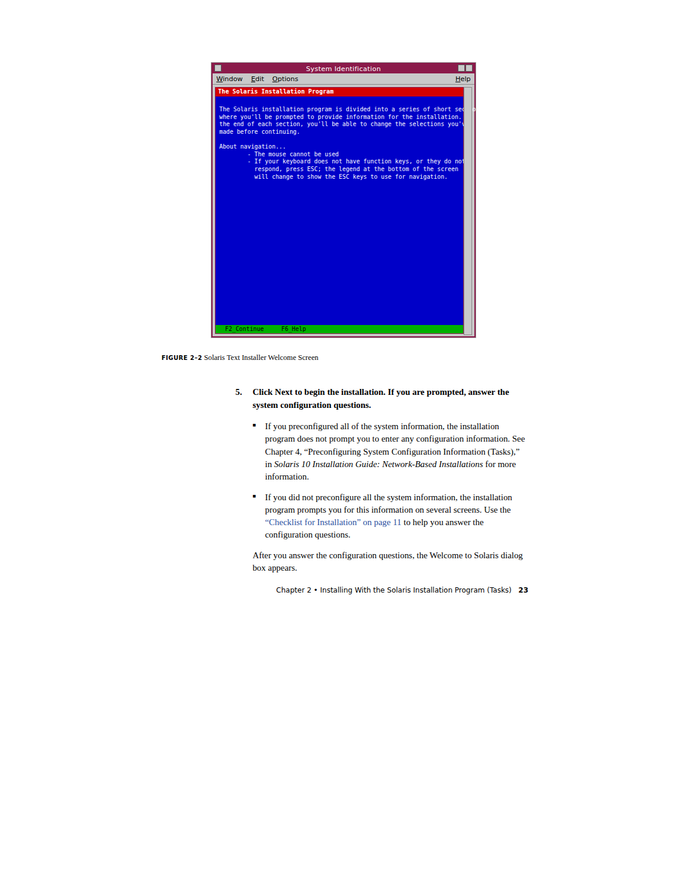System Identification
Window Edit Options Help
The Solaris Installation Program
The Solaris installation program is divided into a series of short sections where you'll be prompted to provide information for the installation. At the end of each section, you'll be able to change the selections you've made before continuing. About navigation... - The mouse cannot be used - If your keyboard does not have function keys, or they do not respond, press ESC; the legend at the bottom of the screen will change to show the ESC keys to use for navigation.
F2_Continue F6_Help
FIGURE 2–2 Solaris Text Installer Welcome Screen
5.
Click Next to begin the installation. If you are prompted, answer the system configuration questions.
If you preconfigured all of the system information, the installation program does not prompt you to enter any configuration information. See Chapter 4, “Preconfiguring System Configuration Information (Tasks),” in Solaris 10 Installation Guide: Network-Based Installations for more information.
If you did not preconfigure all the system information, the installation program prompts you for this information on several screens. Use the “Checklist for Installation” on page 11 to help you answer the configuration questions.
After you answer the configuration questions, the Welcome to Solaris dialog box appears.
Chapter 2 • Installing With the Solaris Installation Program (Tasks)23